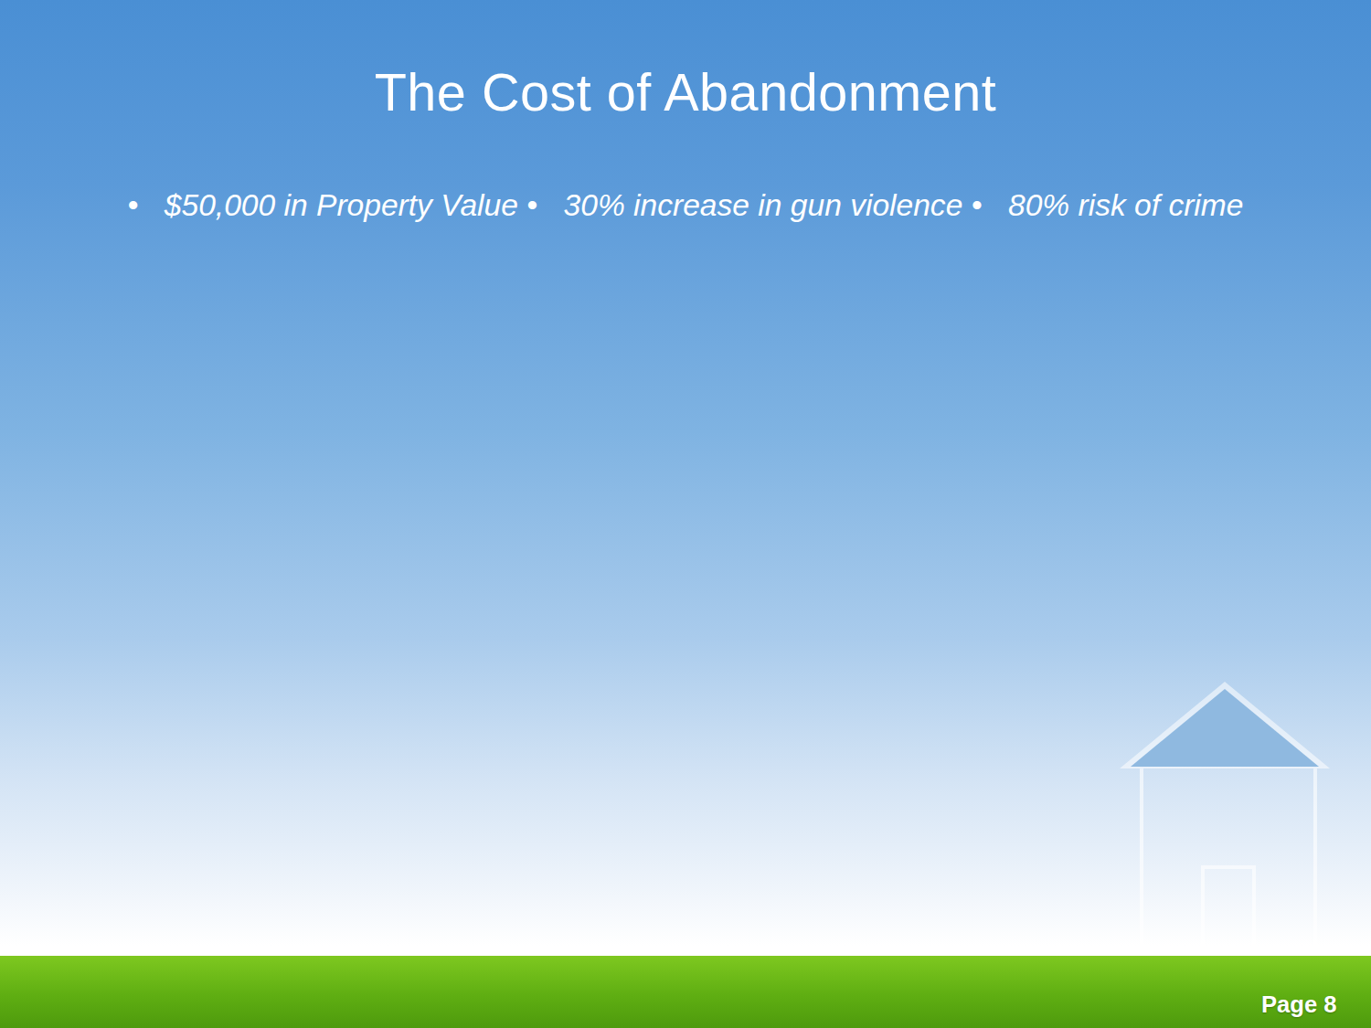The Cost of Abandonment
$50,000 in Property Value
30% increase in gun violence
80% risk of crime
Page 8